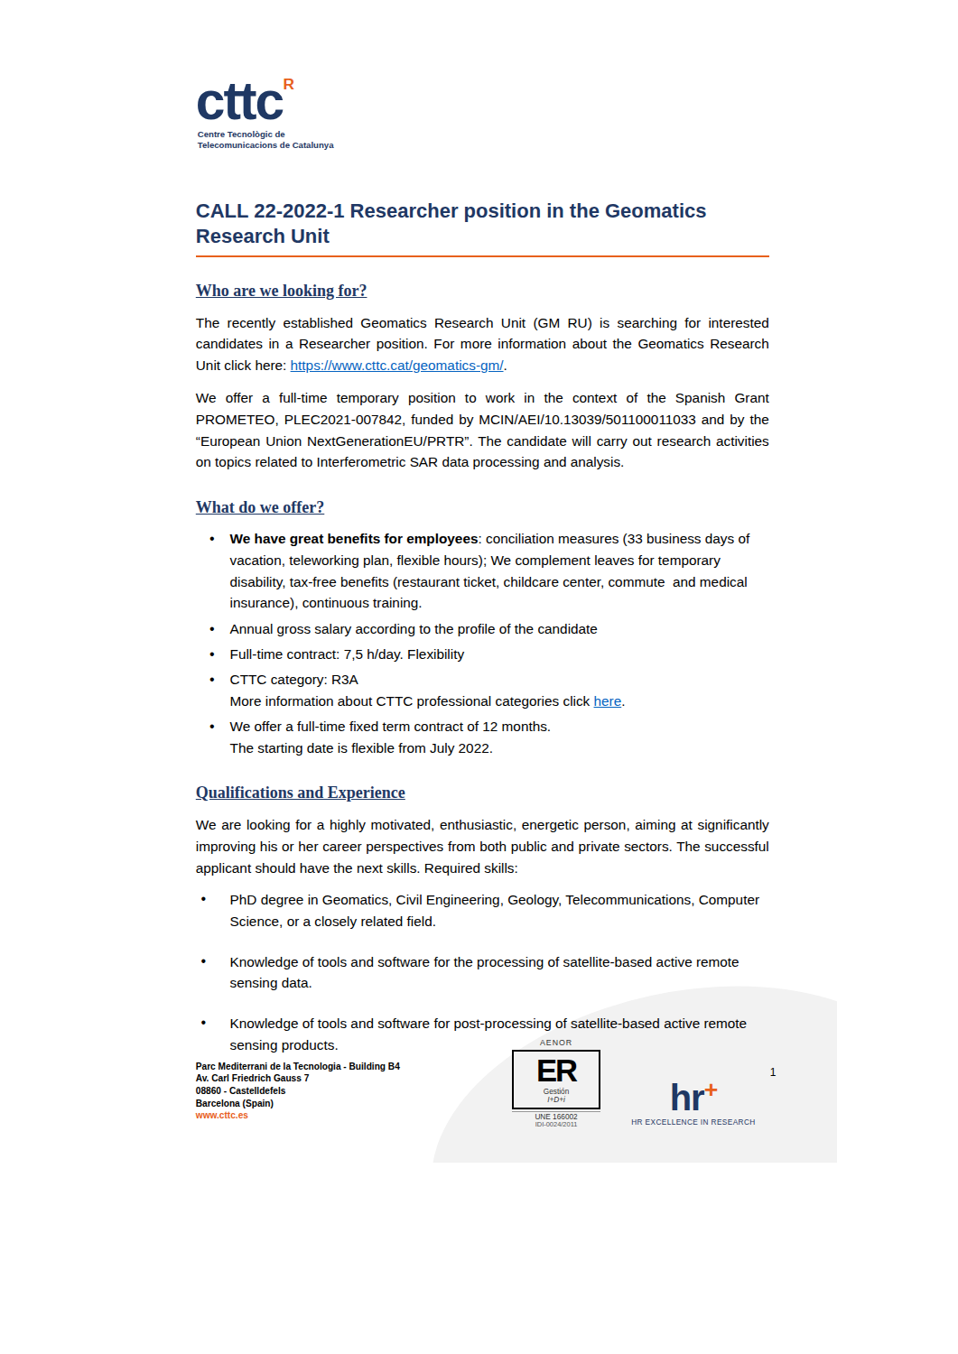cttc R
Centre Tecnològic de
Telecomunicacions de Catalunya
CALL 22-2022-1 Researcher position in the Geomatics Research Unit
Who are we looking for?
The recently established Geomatics Research Unit (GM RU) is searching for interested candidates in a Researcher position. For more information about the Geomatics Research Unit click here: https://www.cttc.cat/geomatics-gm/.
We offer a full-time temporary position to work in the context of the Spanish Grant PROMETEO, PLEC2021-007842, funded by MCIN/AEI/10.13039/501100011033 and by the “European Union NextGenerationEU/PRTR”. The candidate will carry out research activities on topics related to Interferometric SAR data processing and analysis.
What do we offer?
We have great benefits for employees: conciliation measures (33 business days of vacation, teleworking plan, flexible hours); We complement leaves for temporary disability, tax-free benefits (restaurant ticket, childcare center, commute and medical insurance), continuous training.
Annual gross salary according to the profile of the candidate
Full-time contract: 7,5 h/day. Flexibility
CTTC category: R3AMore information about CTTC professional categories click here.
We offer a full-time fixed term contract of 12 months.The starting date is flexible from July 2022.
Qualifications and Experience
We are looking for a highly motivated, enthusiastic, energetic person, aiming at significantly improving his or her career perspectives from both public and private sectors. The successful applicant should have the next skills. Required skills:
PhD degree in Geomatics, Civil Engineering, Geology, Telecommunications, Computer Science, or a closely related field.
Knowledge of tools and software for the processing of satellite-based active remote sensing data.
Knowledge of tools and software for post-processing of satellite-based active remote sensing products.
Parc Mediterrani de la Tecnologia - Building B4
Av. Carl Friedrich Gauss 7
08860 - Castelldefels
Barcelona (Spain)
www.cttc.es
AENOR
ER
Gestión
I+D+i
UNE 166002
IDI-0024/2011
hr+
HR EXCELLENCE IN RESEARCH
1